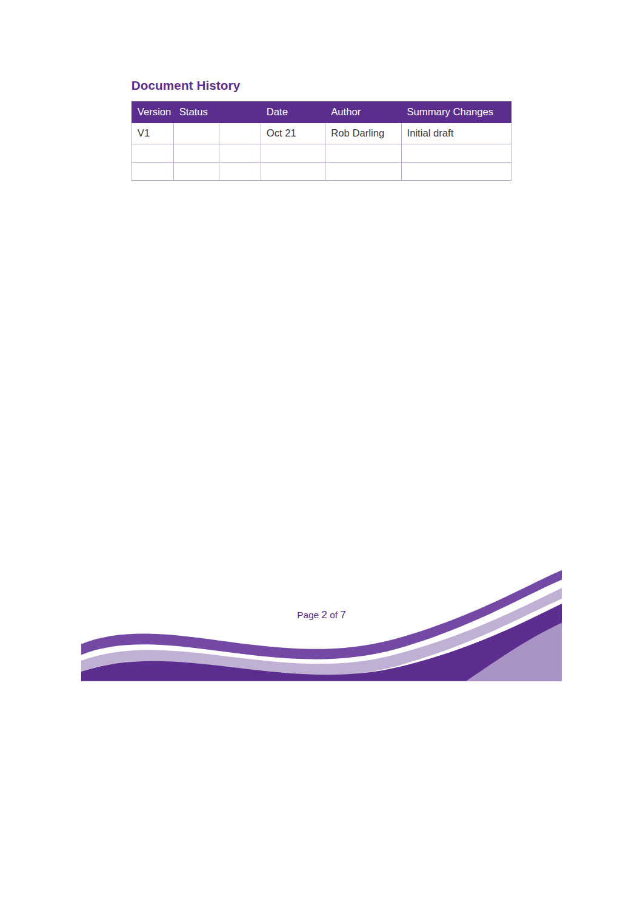Document History
| Version | Status | Date | Author | Summary Changes |
| --- | --- | --- | --- | --- |
| V1 | | | Oct 21 | Rob Darling | Initial draft |
Page 2 of 7